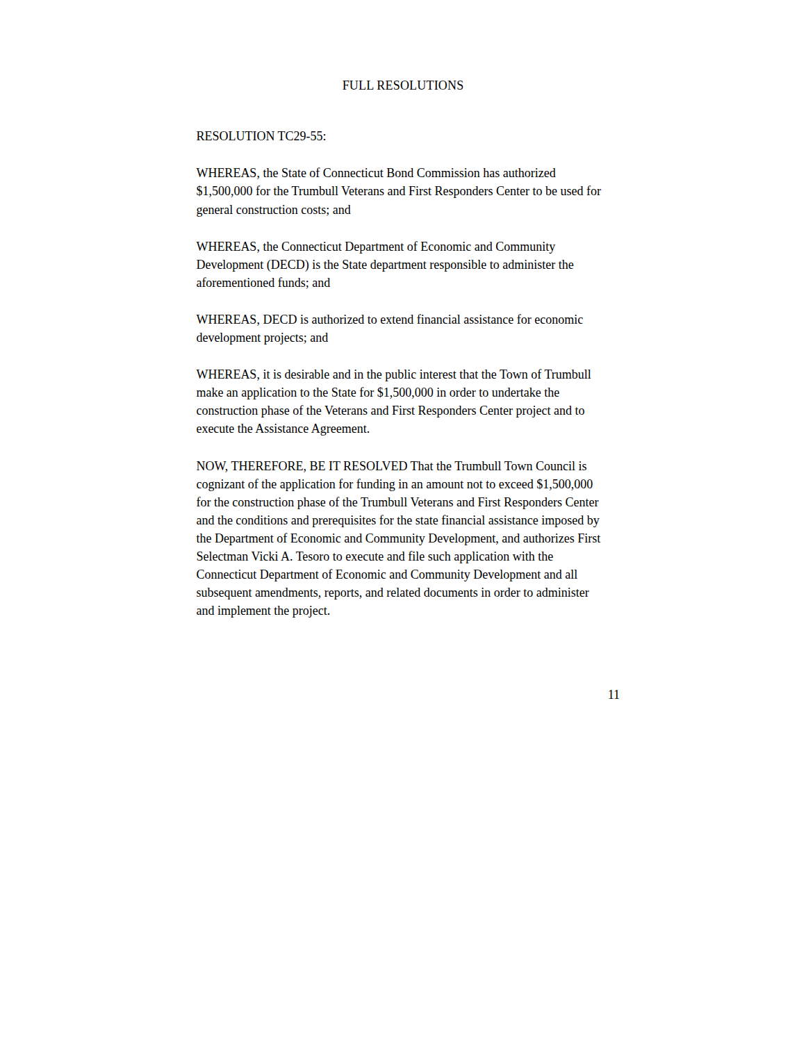FULL RESOLUTIONS
RESOLUTION TC29-55:
WHEREAS, the State of Connecticut Bond Commission has authorized $1,500,000 for the Trumbull Veterans and First Responders Center to be used for general construction costs; and
WHEREAS, the Connecticut Department of Economic and Community Development (DECD) is the State department responsible to administer the aforementioned funds; and
WHEREAS, DECD is authorized to extend financial assistance for economic development projects; and
WHEREAS, it is desirable and in the public interest that the Town of Trumbull make an application to the State for $1,500,000 in order to undertake the construction phase of the Veterans and First Responders Center project and to execute the Assistance Agreement.
NOW, THEREFORE, BE IT RESOLVED That the Trumbull Town Council is cognizant of the application for funding in an amount not to exceed $1,500,000 for the construction phase of the Trumbull Veterans and First Responders Center and the conditions and prerequisites for the state financial assistance imposed by the Department of Economic and Community Development, and authorizes First Selectman Vicki A. Tesoro to execute and file such application with the Connecticut Department of Economic and Community Development and all subsequent amendments, reports, and related documents in order to administer and implement the project.
11